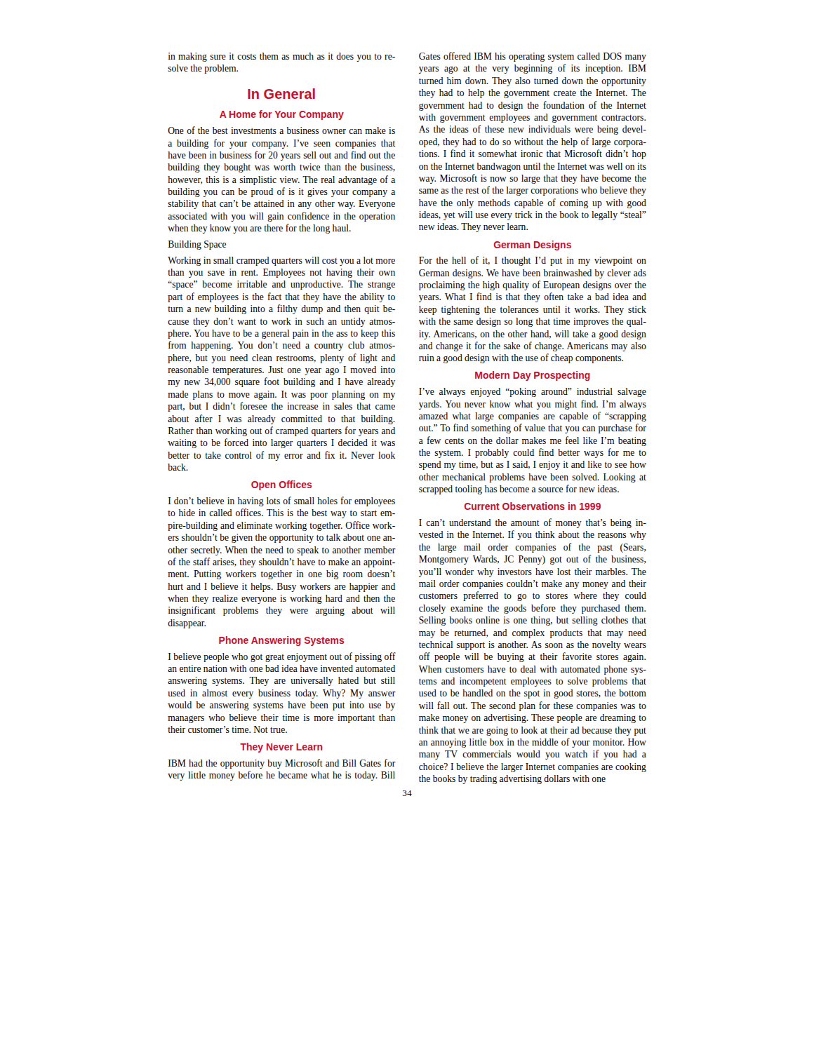in making sure it costs them as much as it does you to resolve the problem.
In General
A Home for Your Company
One of the best investments a business owner can make is a building for your company. I’ve seen companies that have been in business for 20 years sell out and find out the building they bought was worth twice than the business, however, this is a simplistic view. The real advantage of a building you can be proud of is it gives your company a stability that can’t be attained in any other way. Everyone associated with you will gain confidence in the operation when they know you are there for the long haul.
Building Space
Working in small cramped quarters will cost you a lot more than you save in rent. Employees not having their own “space” become irritable and unproductive. The strange part of employees is the fact that they have the ability to turn a new building into a filthy dump and then quit because they don’t want to work in such an untidy atmosphere. You have to be a general pain in the ass to keep this from happening. You don’t need a country club atmosphere, but you need clean restrooms, plenty of light and reasonable temperatures. Just one year ago I moved into my new 34,000 square foot building and I have already made plans to move again. It was poor planning on my part, but I didn’t foresee the increase in sales that came about after I was already committed to that building. Rather than working out of cramped quarters for years and waiting to be forced into larger quarters I decided it was better to take control of my error and fix it. Never look back.
Open Offices
I don’t believe in having lots of small holes for employees to hide in called offices. This is the best way to start empire-building and eliminate working together. Office workers shouldn’t be given the opportunity to talk about one another secretly. When the need to speak to another member of the staff arises, they shouldn’t have to make an appointment. Putting workers together in one big room doesn’t hurt and I believe it helps. Busy workers are happier and when they realize everyone is working hard and then the insignificant problems they were arguing about will disappear.
Phone Answering Systems
I believe people who got great enjoyment out of pissing off an entire nation with one bad idea have invented automated answering systems. They are universally hated but still used in almost every business today. Why? My answer would be answering systems have been put into use by managers who believe their time is more important than their customer’s time. Not true.
They Never Learn
IBM had the opportunity buy Microsoft and Bill Gates for very little money before he became what he is today. Bill Gates offered IBM his operating system called DOS many years ago at the very beginning of its inception. IBM turned him down. They also turned down the opportunity they had to help the government create the Internet. The government had to design the foundation of the Internet with government employees and government contractors. As the ideas of these new individuals were being developed, they had to do so without the help of large corporations. I find it somewhat ironic that Microsoft didn’t hop on the Internet bandwagon until the Internet was well on its way. Microsoft is now so large that they have become the same as the rest of the larger corporations who believe they have the only methods capable of coming up with good ideas, yet will use every trick in the book to legally “steal” new ideas. They never learn.
German Designs
For the hell of it, I thought I’d put in my viewpoint on German designs. We have been brainwashed by clever ads proclaiming the high quality of European designs over the years. What I find is that they often take a bad idea and keep tightening the tolerances until it works. They stick with the same design so long that time improves the quality. Americans, on the other hand, will take a good design and change it for the sake of change. Americans may also ruin a good design with the use of cheap components.
Modern Day Prospecting
I’ve always enjoyed “poking around” industrial salvage yards. You never know what you might find. I’m always amazed what large companies are capable of “scrapping out.” To find something of value that you can purchase for a few cents on the dollar makes me feel like I’m beating the system. I probably could find better ways for me to spend my time, but as I said, I enjoy it and like to see how other mechanical problems have been solved. Looking at scrapped tooling has become a source for new ideas.
Current Observations in 1999
I can’t understand the amount of money that’s being invested in the Internet. If you think about the reasons why the large mail order companies of the past (Sears, Montgomery Wards, JC Penny) got out of the business, you’ll wonder why investors have lost their marbles. The mail order companies couldn’t make any money and their customers preferred to go to stores where they could closely examine the goods before they purchased them. Selling books online is one thing, but selling clothes that may be returned, and complex products that may need technical support is another. As soon as the novelty wears off people will be buying at their favorite stores again. When customers have to deal with automated phone systems and incompetent employees to solve problems that used to be handled on the spot in good stores, the bottom will fall out. The second plan for these companies was to make money on advertising. These people are dreaming to think that we are going to look at their ad because they put an annoying little box in the middle of your monitor. How many TV commercials would you watch if you had a choice? I believe the larger Internet companies are cooking the books by trading advertising dollars with one
34